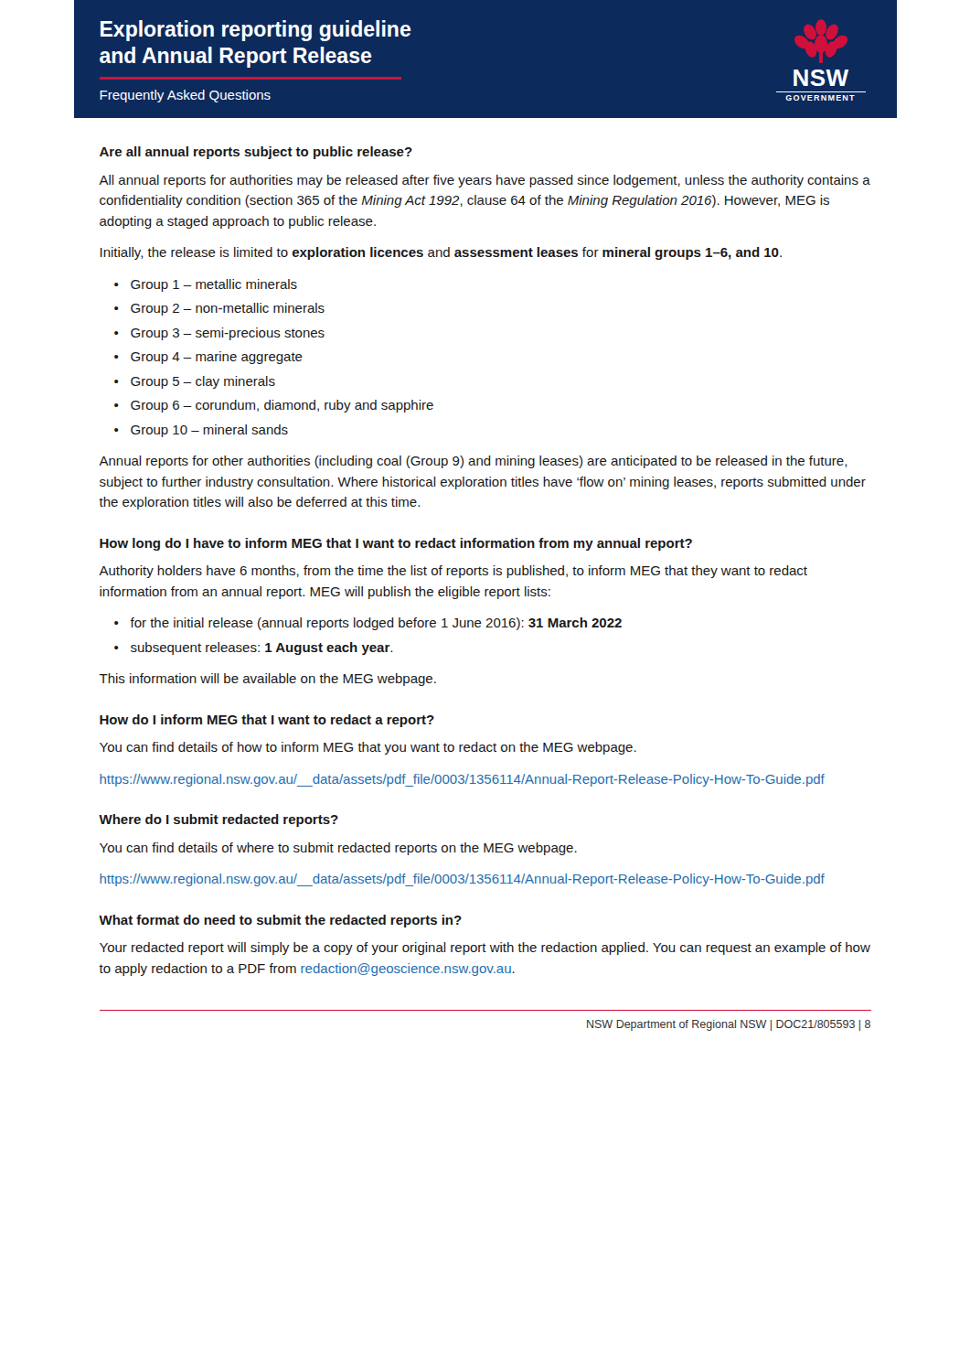Exploration reporting guideline
and Annual Report Release
Frequently Asked Questions
NSW
GOVERNMENT
Are all annual reports subject to public release?
All annual reports for authorities may be released after five years have passed since lodgement, unless the authority contains a confidentiality condition (section 365 of the Mining Act 1992, clause 64 of the Mining Regulation 2016). However, MEG is adopting a staged approach to public release.
Initially, the release is limited to exploration licences and assessment leases for mineral groups 1–6, and 10.
Group 1 – metallic minerals
Group 2 – non-metallic minerals
Group 3 – semi-precious stones
Group 4 – marine aggregate
Group 5 – clay minerals
Group 6 – corundum, diamond, ruby and sapphire
Group 10 – mineral sands
Annual reports for other authorities (including coal (Group 9) and mining leases) are anticipated to be released in the future, subject to further industry consultation. Where historical exploration titles have ‘flow on’ mining leases, reports submitted under the exploration titles will also be deferred at this time.
How long do I have to inform MEG that I want to redact information from my annual report?
Authority holders have 6 months, from the time the list of reports is published, to inform MEG that they want to redact information from an annual report. MEG will publish the eligible report lists:
for the initial release (annual reports lodged before 1 June 2016): 31 March 2022
subsequent releases: 1 August each year.
This information will be available on the MEG webpage.
How do I inform MEG that I want to redact a report?
You can find details of how to inform MEG that you want to redact on the MEG webpage.
https://www.regional.nsw.gov.au/__data/assets/pdf_file/0003/1356114/Annual-Report-Release-Policy-How-To-Guide.pdf
Where do I submit redacted reports?
You can find details of where to submit redacted reports on the MEG webpage.
https://www.regional.nsw.gov.au/__data/assets/pdf_file/0003/1356114/Annual-Report-Release-Policy-How-To-Guide.pdf
What format do need to submit the redacted reports in?
Your redacted report will simply be a copy of your original report with the redaction applied. You can request an example of how to apply redaction to a PDF from redaction@geoscience.nsw.gov.au.
NSW Department of Regional NSW | DOC21/805593 | 8